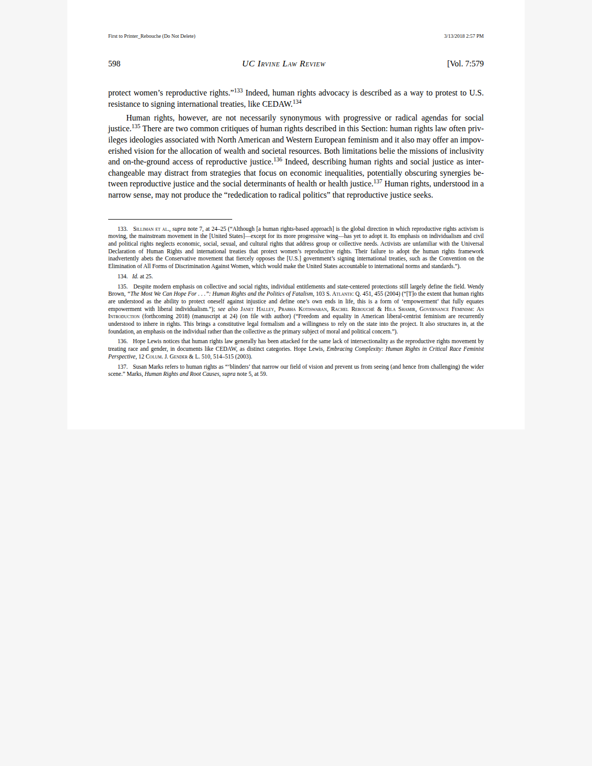First to Printer_Rebouche (Do Not Delete) 3/13/2018 2:57 PM
598 UC Irvine Law Review [Vol. 7:579
protect women’s reproductive rights.”133 Indeed, human rights advocacy is described as a way to protest to U.S. resistance to signing international treaties, like CEDAW.134
Human rights, however, are not necessarily synonymous with progressive or radical agendas for social justice.135 There are two common critiques of human rights described in this Section: human rights law often privileges ideologies associated with North American and Western European feminism and it also may offer an impoverished vision for the allocation of wealth and societal resources. Both limitations belie the missions of inclusivity and on-the-ground access of reproductive justice.136 Indeed, describing human rights and social justice as interchangeable may distract from strategies that focus on economic inequalities, potentially obscuring synergies between reproductive justice and the social determinants of health or health justice.137 Human rights, understood in a narrow sense, may not produce the “rededication to radical politics” that reproductive justice seeks.
133. Silliman et al., supra note 7, at 24–25 (“Although [a human rights-based approach] is the global direction in which reproductive rights activism is moving, the mainstream movement in the [United States]—except for its more progressive wing—has yet to adopt it. Its emphasis on individualism and civil and political rights neglects economic, social, sexual, and cultural rights that address group or collective needs. Activists are unfamiliar with the Universal Declaration of Human Rights and international treaties that protect women’s reproductive rights. Their failure to adopt the human rights framework inadvertently abets the Conservative movement that fiercely opposes the [U.S.] government’s signing international treaties, such as the Convention on the Elimination of All Forms of Discrimination Against Women, which would make the United States accountable to international norms and standards.”).
134. Id. at 25.
135. Despite modern emphasis on collective and social rights, individual entitlements and state-centered protections still largely define the field. Wendy Brown, “The Most We Can Hope For . . .”: Human Rights and the Politics of Fatalism, 103 S. Atlantic Q. 451, 455 (2004) (“[T]o the extent that human rights are understood as the ability to protect oneself against injustice and define one’s own ends in life, this is a form of ‘empowerment’ that fully equates empowerment with liberal individualism.”); see also Janet Halley, Prabha Kotiswaran, Rachel Rebouché & Hila Shamir, Governance Feminism: An Introduction (forthcoming 2018) (manuscript at 24) (on file with author) (“Freedom and equality in American liberal-centrist feminism are recurrently understood to inhere in rights. This brings a constitutive legal formalism and a willingness to rely on the state into the project. It also structures in, at the foundation, an emphasis on the individual rather than the collective as the primary subject of moral and political concern.”).
136. Hope Lewis notices that human rights law generally has been attacked for the same lack of intersectionality as the reproductive rights movement by treating race and gender, in documents like CEDAW, as distinct categories. Hope Lewis, Embracing Complexity: Human Rights in Critical Race Feminist Perspective, 12 Colum. J. Gender & L. 510, 514–515 (2003).
137. Susan Marks refers to human rights as “‘blinders’ that narrow our field of vision and prevent us from seeing (and hence from challenging) the wider scene.” Marks, Human Rights and Root Causes, supra note 5, at 59.